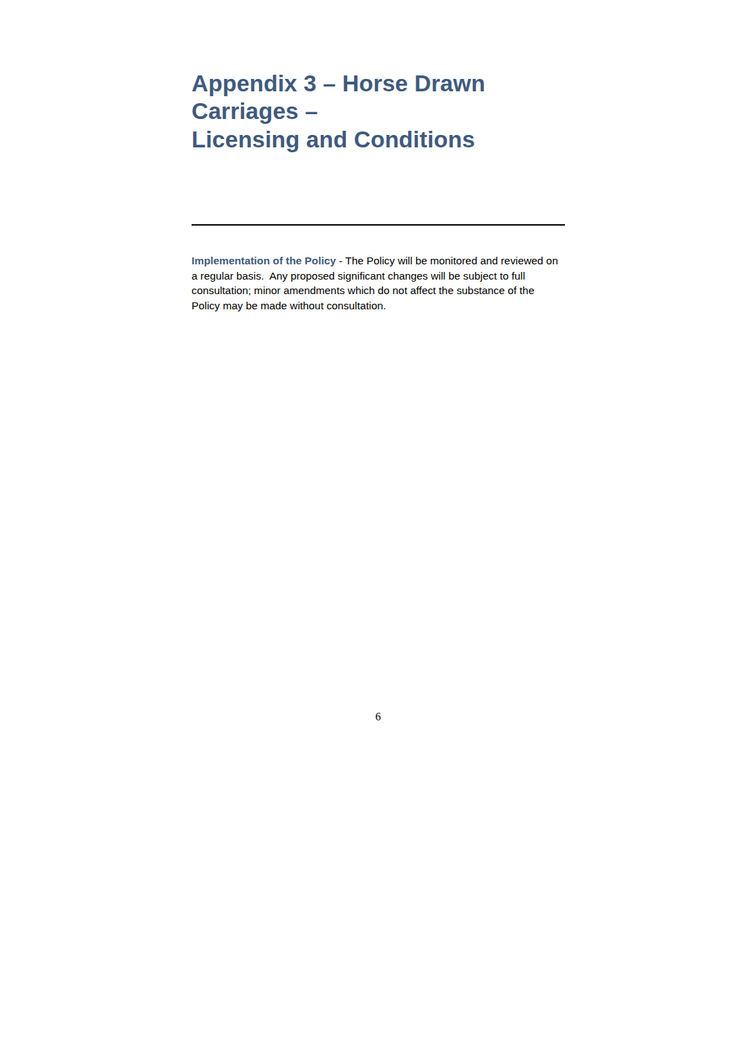Appendix 3 – Horse Drawn Carriages –
Licensing and Conditions
Implementation of the Policy - The Policy will be monitored and reviewed on a regular basis. Any proposed significant changes will be subject to full consultation; minor amendments which do not affect the substance of the Policy may be made without consultation.
6